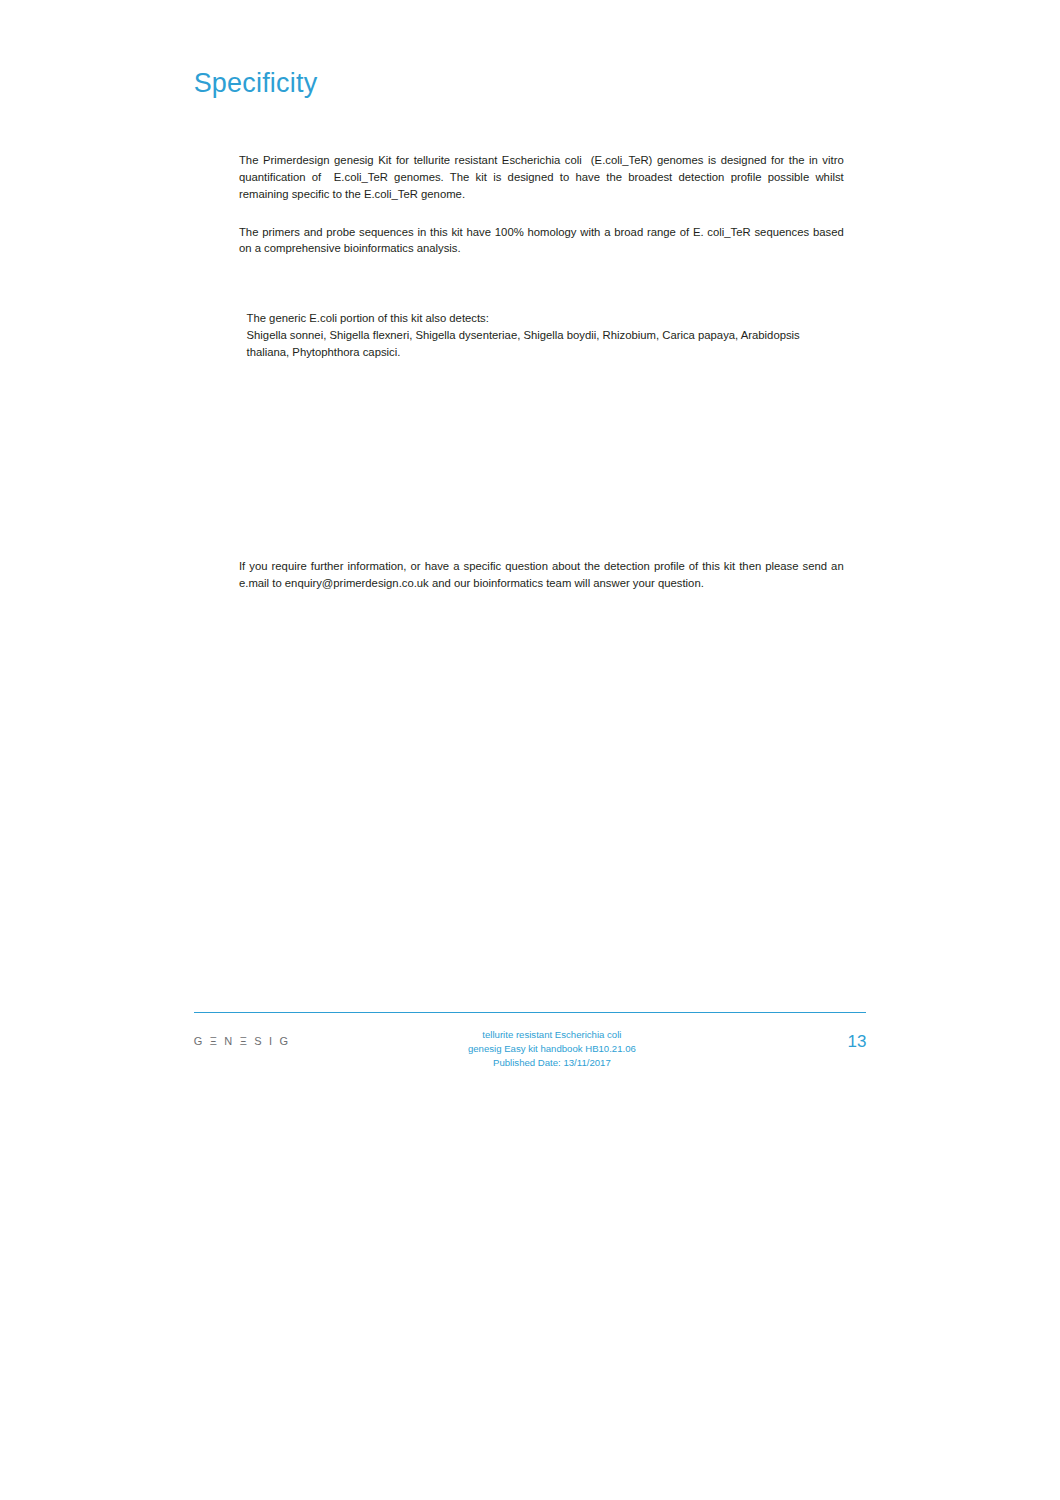Specificity
The Primerdesign genesig Kit for tellurite resistant Escherichia coli (E.coli_TeR) genomes is designed for the in vitro quantification of E.coli_TeR genomes. The kit is designed to have the broadest detection profile possible whilst remaining specific to the E.coli_TeR genome.
The primers and probe sequences in this kit have 100% homology with a broad range of E. coli_TeR sequences based on a comprehensive bioinformatics analysis.
The generic E.coli portion of this kit also detects:
Shigella sonnei, Shigella flexneri, Shigella dysenteriae, Shigella boydii, Rhizobium, Carica papaya, Arabidopsis thaliana, Phytophthora capsici.
If you require further information, or have a specific question about the detection profile of this kit then please send an e.mail to enquiry@primerdesign.co.uk and our bioinformatics team will answer your question.
G Ξ N Ξ S I G
tellurite resistant Escherichia coli
genesig Easy kit handbook HB10.21.06
Published Date: 13/11/2017
13